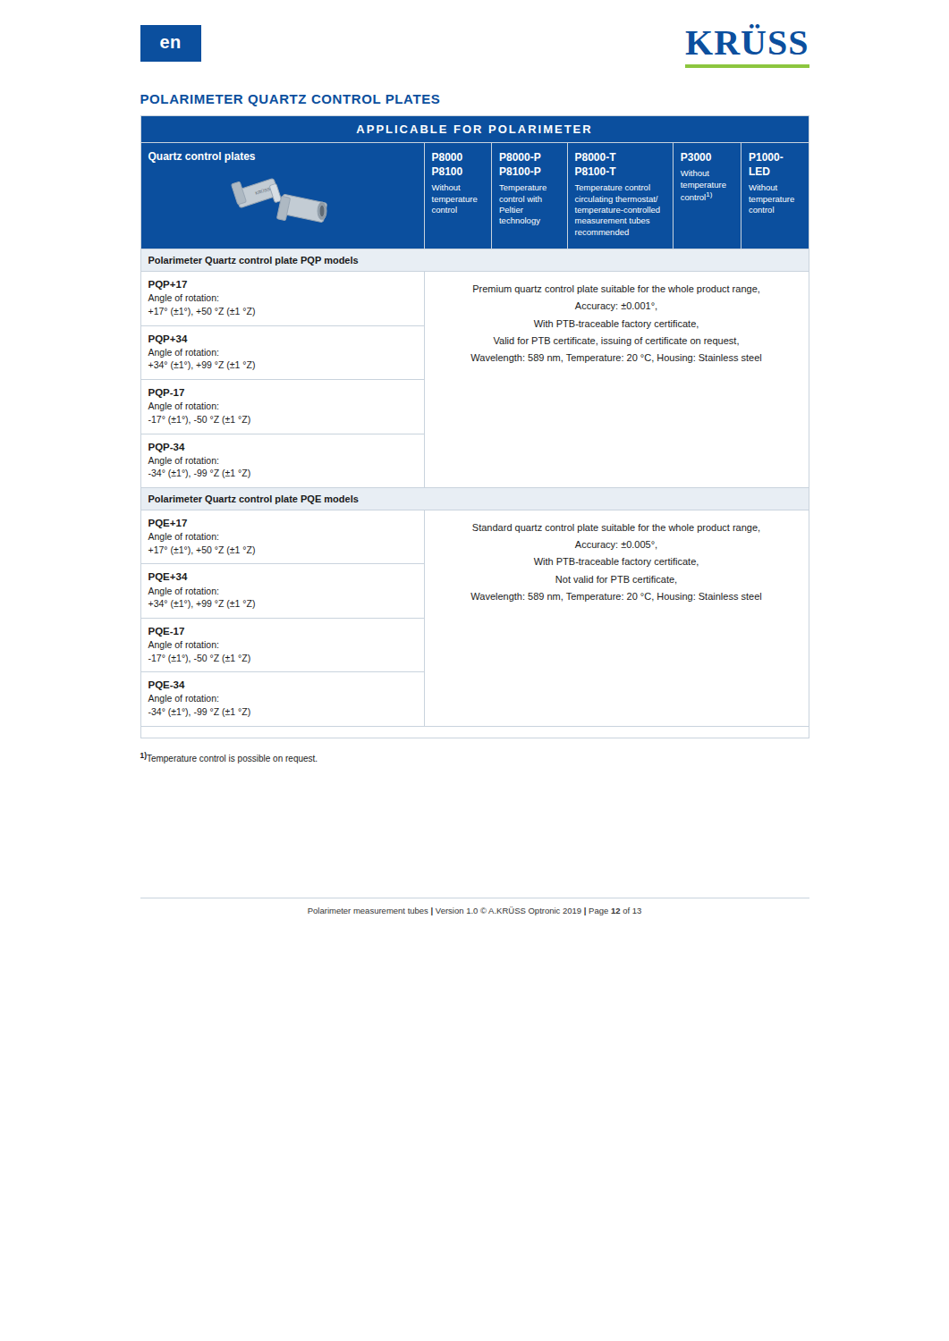en
KRÜSS
Polarimeter Quartz Control Plates
| APPLICABLE FOR POLARIMETER |
| Quartz control plates KRÜSS | P8000 P8100 Without temperature control | P8000-P P8100-P Temperature control with Peltier technology | P8000-T P8100-T Temperature control circulating thermostat/ temperature-controlled measurement tubes recommended | P3000 Without temperature control 1) | P1000- LED Without temperature control |
| Polarimeter Quartz control plate PQP models |
| PQP+17 Angle of rotation: +17° (±1°), +50 °Z (±1 °Z) | Premium quartz control plate suitable for the whole product range, Accuracy: ±0.001°, With PTB-traceable factory certificate, Valid for PTB certificate, issuing of certificate on request, Wavelength: 589 nm, Temperature: 20 °C, Housing: Stainless steel |
| PQP+34 Angle of rotation: +34° (±1°), +99 °Z (±1 °Z) |
| PQP-17 Angle of rotation: -17° (±1°), -50 °Z (±1 °Z) |
| PQP-34 Angle of rotation: -34° (±1°), -99 °Z (±1 °Z) |
| Polarimeter Quartz control plate PQE models |
| PQE+17 Angle of rotation: +17° (±1°), +50 °Z (±1 °Z) | Standard quartz control plate suitable for the whole product range, Accuracy: ±0.005°, With PTB-traceable factory certificate, Not valid for PTB certificate, Wavelength: 589 nm, Temperature: 20 °C, Housing: Stainless steel |
| PQE+34 Angle of rotation: +34° (±1°), +99 °Z (±1 °Z) |
| PQE-17 Angle of rotation: -17° (±1°), -50 °Z (±1 °Z) |
| PQE-34 Angle of rotation: -34° (±1°), -99 °Z (±1 °Z) |
1)Temperature control is possible on request.
Polarimeter measurement tubes | Version 1.0 © A.KRÜSS Optronic 2019 | Page 12 of 13